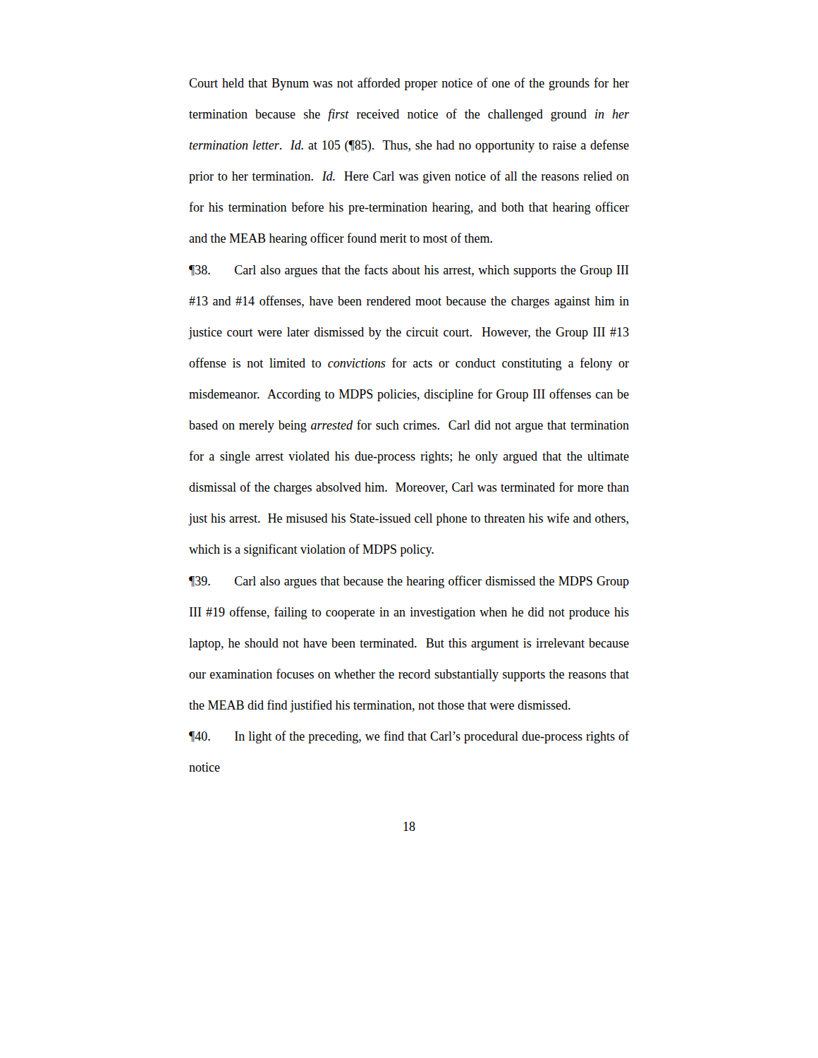Court held that Bynum was not afforded proper notice of one of the grounds for her termination because she first received notice of the challenged ground in her termination letter. Id. at 105 (¶85). Thus, she had no opportunity to raise a defense prior to her termination. Id. Here Carl was given notice of all the reasons relied on for his termination before his pre-termination hearing, and both that hearing officer and the MEAB hearing officer found merit to most of them.
¶38. Carl also argues that the facts about his arrest, which supports the Group III #13 and #14 offenses, have been rendered moot because the charges against him in justice court were later dismissed by the circuit court. However, the Group III #13 offense is not limited to convictions for acts or conduct constituting a felony or misdemeanor. According to MDPS policies, discipline for Group III offenses can be based on merely being arrested for such crimes. Carl did not argue that termination for a single arrest violated his due-process rights; he only argued that the ultimate dismissal of the charges absolved him. Moreover, Carl was terminated for more than just his arrest. He misused his State-issued cell phone to threaten his wife and others, which is a significant violation of MDPS policy.
¶39. Carl also argues that because the hearing officer dismissed the MDPS Group III #19 offense, failing to cooperate in an investigation when he did not produce his laptop, he should not have been terminated. But this argument is irrelevant because our examination focuses on whether the record substantially supports the reasons that the MEAB did find justified his termination, not those that were dismissed.
¶40. In light of the preceding, we find that Carl’s procedural due-process rights of notice
18